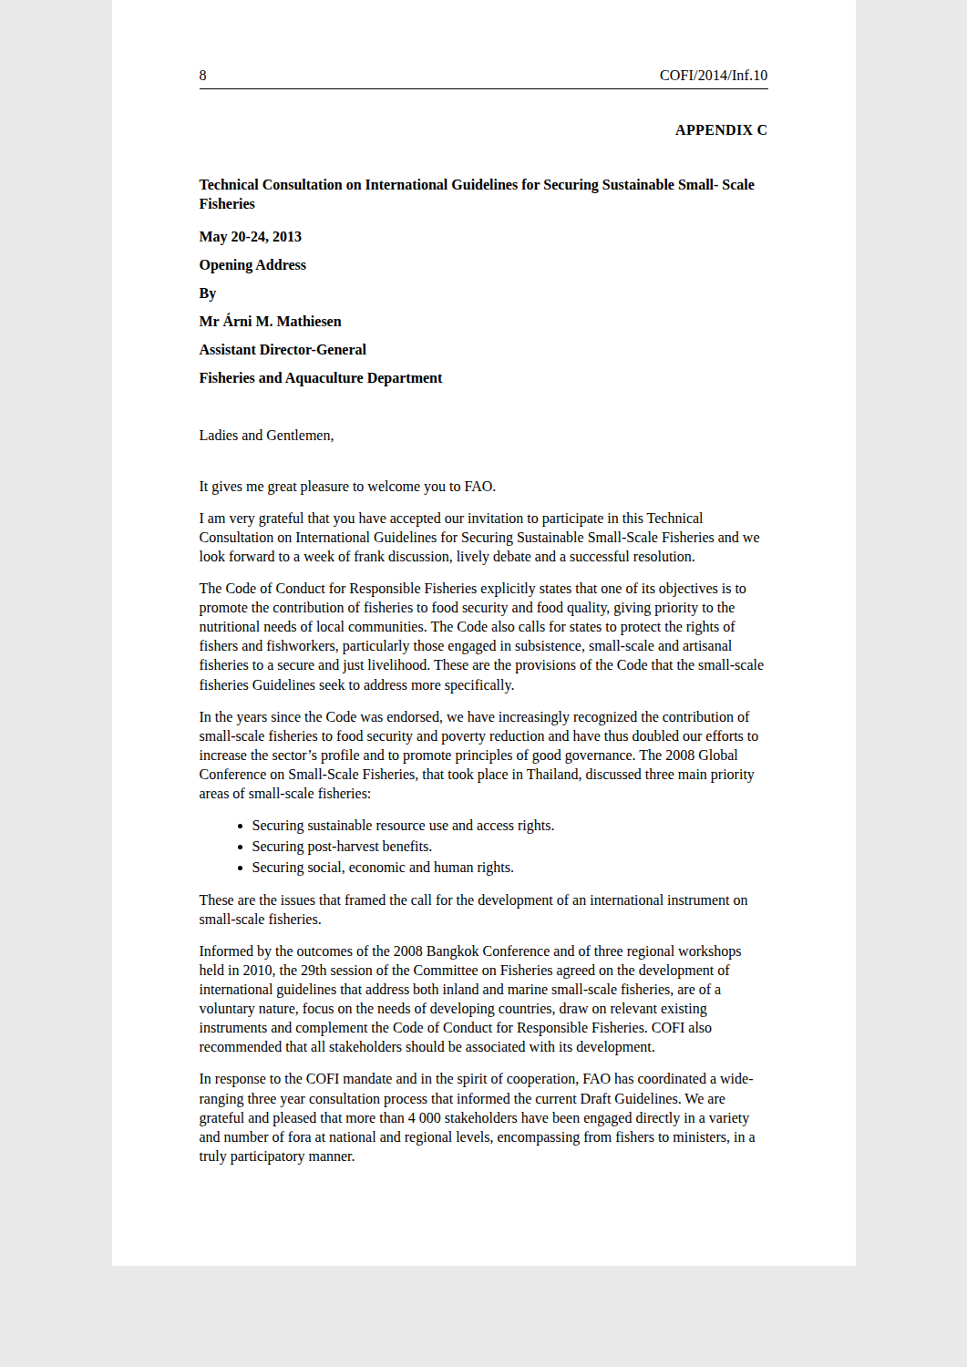8 COFI/2014/Inf.10
APPENDIX C
Technical Consultation on International Guidelines for Securing Sustainable Small- Scale Fisheries
May 20-24, 2013
Opening Address
By
Mr Árni M. Mathiesen
Assistant Director-General
Fisheries and Aquaculture Department
Ladies and Gentlemen,
It gives me great pleasure to welcome you to FAO.
I am very grateful that you have accepted our invitation to participate in this Technical Consultation on International Guidelines for Securing Sustainable Small-Scale Fisheries and we look forward to a week of frank discussion, lively debate and a successful resolution.
The Code of Conduct for Responsible Fisheries explicitly states that one of its objectives is to promote the contribution of fisheries to food security and food quality, giving priority to the nutritional needs of local communities. The Code also calls for states to protect the rights of fishers and fishworkers, particularly those engaged in subsistence, small-scale and artisanal fisheries to a secure and just livelihood. These are the provisions of the Code that the small-scale fisheries Guidelines seek to address more specifically.
In the years since the Code was endorsed, we have increasingly recognized the contribution of small-scale fisheries to food security and poverty reduction and have thus doubled our efforts to increase the sector’s profile and to promote principles of good governance. The 2008 Global Conference on Small-Scale Fisheries, that took place in Thailand, discussed three main priority areas of small-scale fisheries:
Securing sustainable resource use and access rights.
Securing post-harvest benefits.
Securing social, economic and human rights.
These are the issues that framed the call for the development of an international instrument on small-scale fisheries.
Informed by the outcomes of the 2008 Bangkok Conference and of three regional workshops held in 2010, the 29th session of the Committee on Fisheries agreed on the development of international guidelines that address both inland and marine small-scale fisheries, are of a voluntary nature, focus on the needs of developing countries, draw on relevant existing instruments and complement the Code of Conduct for Responsible Fisheries. COFI also recommended that all stakeholders should be associated with its development.
In response to the COFI mandate and in the spirit of cooperation, FAO has coordinated a wide-ranging three year consultation process that informed the current Draft Guidelines. We are grateful and pleased that more than 4 000 stakeholders have been engaged directly in a variety and number of fora at national and regional levels, encompassing from fishers to ministers, in a truly participatory manner.